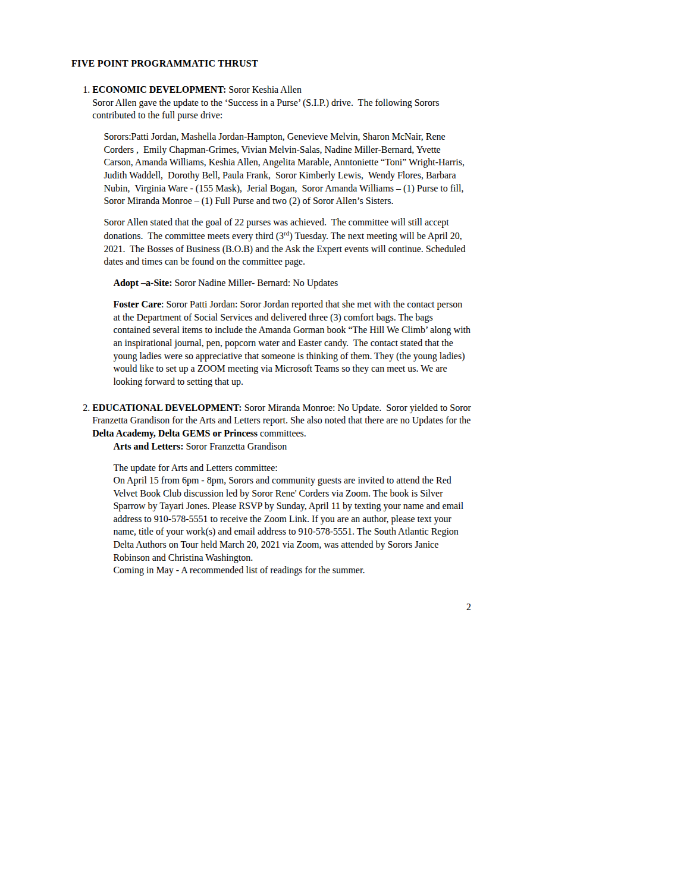FIVE POINT PROGRAMMATIC THRUST
ECONOMIC DEVELOPMENT: Soror Keshia Allen
Soror Allen gave the update to the ‘Success in a Purse’ (S.I.P.) drive. The following Sorors contributed to the full purse drive:
Sorors:Patti Jordan, Mashella Jordan-Hampton, Genevieve Melvin, Sharon McNair, Rene Corders , Emily Chapman-Grimes, Vivian Melvin-Salas, Nadine Miller-Bernard, Yvette Carson, Amanda Williams, Keshia Allen, Angelita Marable, Anntoniette “Toni” Wright-Harris, Judith Waddell, Dorothy Bell, Paula Frank, Soror Kimberly Lewis, Wendy Flores, Barbara Nubin, Virginia Ware - (155 Mask), Jerial Bogan, Soror Amanda Williams – (1) Purse to fill, Soror Miranda Monroe – (1) Full Purse and two (2) of Soror Allen’s Sisters.
Soror Allen stated that the goal of 22 purses was achieved. The committee will still accept donations. The committee meets every third (3rd) Tuesday. The next meeting will be April 20, 2021. The Bosses of Business (B.O.B) and the Ask the Expert events will continue. Scheduled dates and times can be found on the committee page.
Adopt –a-Site: Soror Nadine Miller- Bernard: No Updates
Foster Care: Soror Patti Jordan: Soror Jordan reported that she met with the contact person at the Department of Social Services and delivered three (3) comfort bags. The bags contained several items to include the Amanda Gorman book “The Hill We Climb’ along with an inspirational journal, pen, popcorn water and Easter candy. The contact stated that the young ladies were so appreciative that someone is thinking of them. They (the young ladies) would like to set up a ZOOM meeting via Microsoft Teams so they can meet us. We are looking forward to setting that up.
EDUCATIONAL DEVELOPMENT: Soror Miranda Monroe: No Update. Soror yielded to Soror Franzetta Grandison for the Arts and Letters report. She also noted that there are no Updates for the Delta Academy, Delta GEMS or Princess committees.
Arts and Letters: Soror Franzetta Grandison
The update for Arts and Letters committee:
On April 15 from 6pm - 8pm, Sorors and community guests are invited to attend the Red Velvet Book Club discussion led by Soror Rene' Corders via Zoom. The book is Silver Sparrow by Tayari Jones. Please RSVP by Sunday, April 11 by texting your name and email address to 910-578-5551 to receive the Zoom Link. If you are an author, please text your name, title of your work(s) and email address to 910-578-5551. The South Atlantic Region Delta Authors on Tour held March 20, 2021 via Zoom, was attended by Sorors Janice Robinson and Christina Washington.
Coming in May - A recommended list of readings for the summer.
2